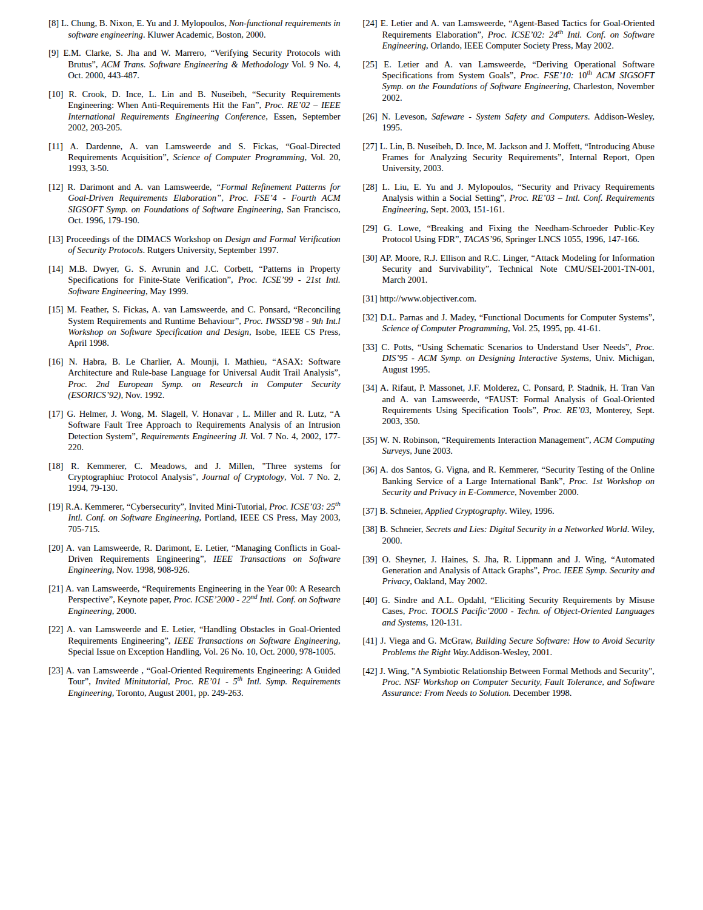[8] L. Chung, B. Nixon, E. Yu and J. Mylopoulos, Non-functional requirements in software engineering. Kluwer Academic, Boston, 2000.
[9] E.M. Clarke, S. Jha and W. Marrero, “Verifying Security Protocols with Brutus”, ACM Trans. Software Engineering & Methodology Vol. 9 No. 4, Oct. 2000, 443-487.
[10] R. Crook, D. Ince, L. Lin and B. Nuseibeh, “Security Requirements Engineering: When Anti-Requirements Hit the Fan”, Proc. RE’02 – IEEE International Requirements Engineering Conference, Essen, September 2002, 203-205.
[11] A. Dardenne, A. van Lamsweerde and S. Fickas, “Goal-Directed Requirements Acquisition”, Science of Computer Programming, Vol. 20, 1993, 3-50.
[12] R. Darimont and A. van Lamsweerde, “Formal Refinement Patterns for Goal-Driven Requirements Elaboration”, Proc. FSE’4 - Fourth ACM SIGSOFT Symp. on Foundations of Software Engineering, San Francisco, Oct. 1996, 179-190.
[13] Proceedings of the DIMACS Workshop on Design and Formal Verification of Security Protocols. Rutgers University, September 1997.
[14] M.B. Dwyer, G. S. Avrunin and J.C. Corbett, “Patterns in Property Specifications for Finite-State Verification”, Proc. ICSE’99 - 21st Intl. Software Engineering, May 1999.
[15] M. Feather, S. Fickas, A. van Lamsweerde, and C. Ponsard, “Reconciling System Requirements and Runtime Behaviour”, Proc. IWSSD’98 - 9th Int.l Workshop on Software Specification and Design, Isobe, IEEE CS Press, April 1998.
[16] N. Habra, B. Le Charlier, A. Mounji, I. Mathieu, “ASAX: Software Architecture and Rule-base Language for Universal Audit Trail Analysis”, Proc. 2nd European Symp. on Research in Computer Security (ESORICS’92), Nov. 1992.
[17] G. Helmer, J. Wong, M. Slagell, V. Honavar , L. Miller and R. Lutz, “A Software Fault Tree Approach to Requirements Analysis of an Intrusion Detection System”, Requirements Engineering Jl. Vol. 7 No. 4, 2002, 177-220.
[18] R. Kemmerer, C. Meadows, and J. Millen, "Three systems for Cryptographiuc Protocol Analysis", Journal of Cryptology, Vol. 7 No. 2, 1994, 79-130.
[19] R.A. Kemmerer, “Cybersecurity”, Invited Mini-Tutorial, Proc. ICSE’03: 25th Intl. Conf. on Software Engineering, Portland, IEEE CS Press, May 2003, 705-715.
[20] A. van Lamsweerde, R. Darimont, E. Letier, “Managing Conflicts in Goal-Driven Requirements Engineering”, IEEE Transactions on Software Engineering, Nov. 1998, 908-926.
[21] A. van Lamsweerde, “Requirements Engineering in the Year 00: A Research Perspective”, Keynote paper, Proc. ICSE’2000 - 22nd Intl. Conf. on Software Engineering, 2000.
[22] A. van Lamsweerde and E. Letier, “Handling Obstacles in Goal-Oriented Requirements Engineering”, IEEE Transactions on Software Engineering, Special Issue on Exception Handling, Vol. 26 No. 10, Oct. 2000, 978-1005.
[23] A. van Lamsweerde , “Goal-Oriented Requirements Engineering: A Guided Tour”, Invited Minitutorial, Proc. RE’01 - 5th Intl. Symp. Requirements Engineering, Toronto, August 2001, pp. 249-263.
[24] E. Letier and A. van Lamsweerde, “Agent-Based Tactics for Goal-Oriented Requirements Elaboration”, Proc. ICSE’02: 24th Intl. Conf. on Software Engineering, Orlando, IEEE Computer Society Press, May 2002.
[25] E. Letier and A. van Lamsweerde, “Deriving Operational Software Specifications from System Goals”, Proc. FSE’10: 10th ACM SIGSOFT Symp. on the Foundations of Software Engineering, Charleston, November 2002.
[26] N. Leveson, Safeware - System Safety and Computers. Addison-Wesley, 1995.
[27] L. Lin, B. Nuseibeh, D. Ince, M. Jackson and J. Moffett, “Introducing Abuse Frames for Analyzing Security Requirements”, Internal Report, Open University, 2003.
[28] L. Liu, E. Yu and J. Mylopoulos, “Security and Privacy Requirements Analysis within a Social Setting”, Proc. RE’03 – Intl. Conf. Requirements Engineering, Sept. 2003, 151-161.
[29] G. Lowe, “Breaking and Fixing the Needham-Schroeder Public-Key Protocol Using FDR”, TACAS’96, Springer LNCS 1055, 1996, 147-166.
[30] AP. Moore, R.J. Ellison and R.C. Linger, “Attack Modeling for Information Security and Survivability”, Technical Note CMU/SEI-2001-TN-001, March 2001.
[31] http://www.objectiver.com.
[32] D.L. Parnas and J. Madey, “Functional Documents for Computer Systems”, Science of Computer Programming, Vol. 25, 1995, pp. 41-61.
[33] C. Potts, “Using Schematic Scenarios to Understand User Needs”, Proc. DIS’95 - ACM Symp. on Designing Interactive Systems, Univ. Michigan, August 1995.
[34] A. Rifaut, P. Massonet, J.F. Molderez, C. Ponsard, P. Stadnik, H. Tran Van and A. van Lamsweerde, “FAUST: Formal Analysis of Goal-Oriented Requirements Using Specification Tools”, Proc. RE’03, Monterey, Sept. 2003, 350.
[35] W. N. Robinson, “Requirements Interaction Management”, ACM Computing Surveys, June 2003.
[36] A. dos Santos, G. Vigna, and R. Kemmerer, “Security Testing of the Online Banking Service of a Large International Bank”, Proc. 1st Workshop on Security and Privacy in E-Commerce, November 2000.
[37] B. Schneier, Applied Cryptography. Wiley, 1996.
[38] B. Schneier, Secrets and Lies: Digital Security in a Networked World. Wiley, 2000.
[39] O. Sheyner, J. Haines, S. Jha, R. Lippmann and J. Wing, “Automated Generation and Analysis of Attack Graphs”, Proc. IEEE Symp. Security and Privacy, Oakland, May 2002.
[40] G. Sindre and A.L. Opdahl, “Eliciting Security Requirements by Misuse Cases, Proc. TOOLS Pacific’2000 - Techn. of Object-Oriented Languages and Systems, 120-131.
[41] J. Viega and G. McGraw, Building Secure Software: How to Avoid Security Problems the Right Way. Addison-Wesley, 2001.
[42] J. Wing, "A Symbiotic Relationship Between Formal Methods and Security", Proc. NSF Workshop on Computer Security, Fault Tolerance, and Software Assurance: From Needs to Solution. December 1998.